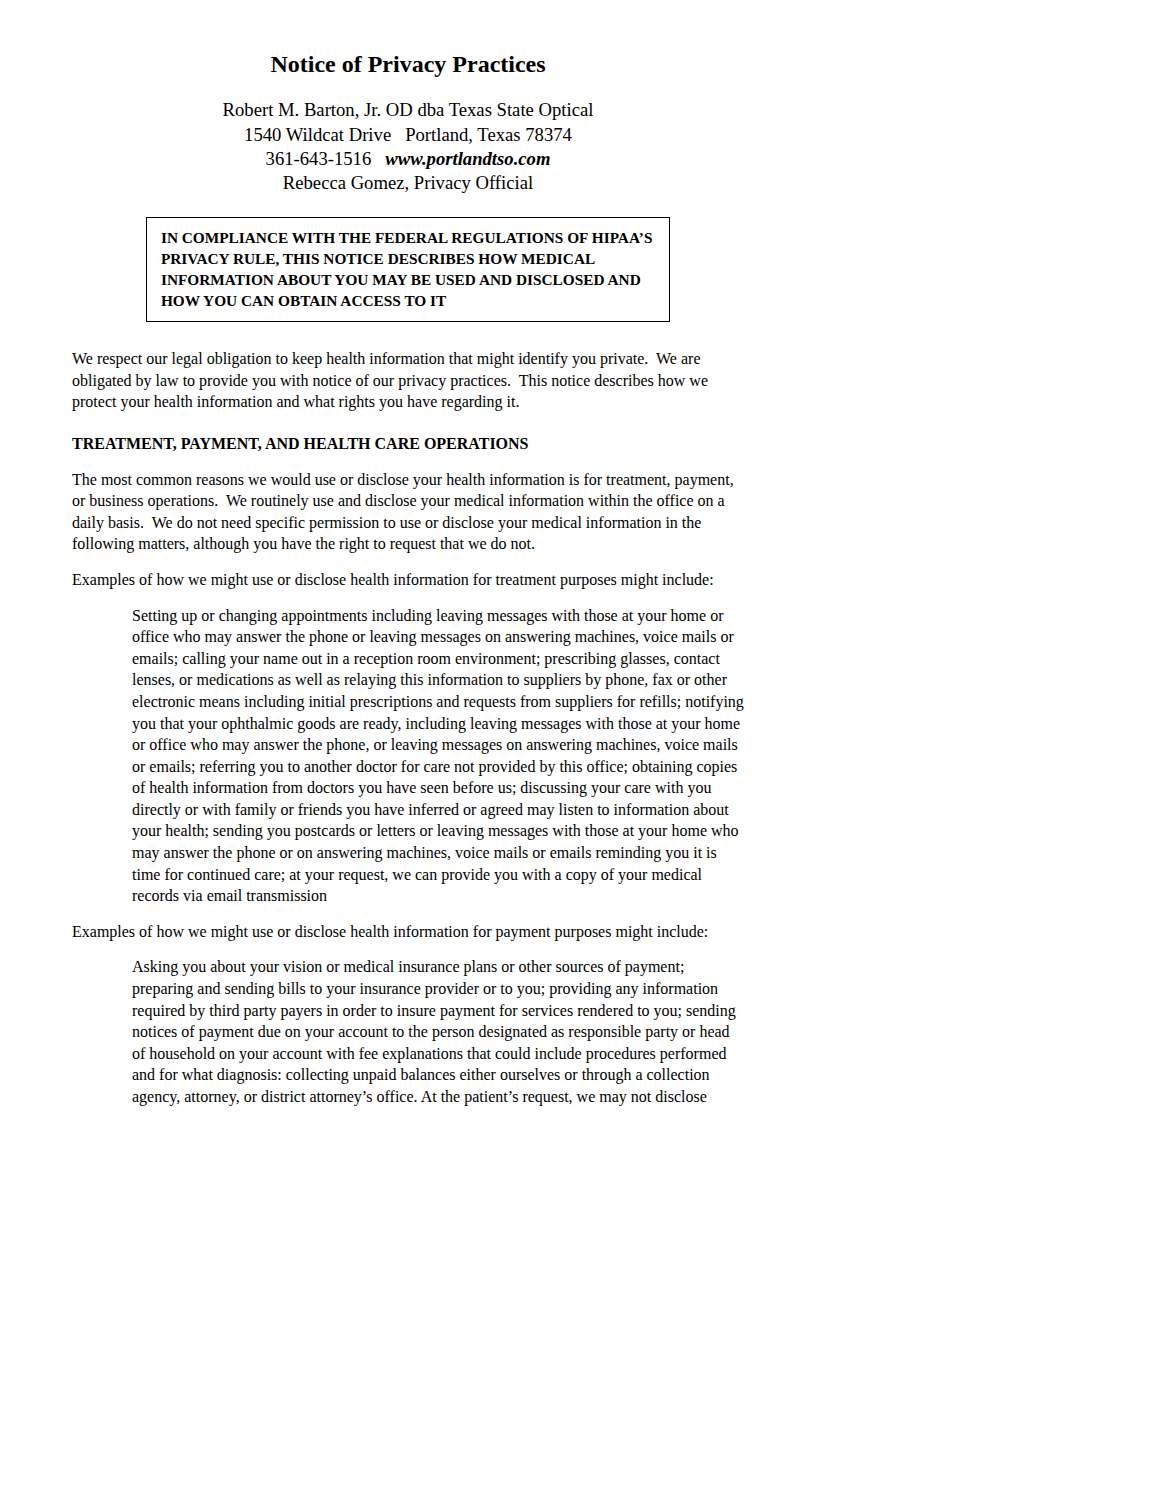Notice of Privacy Practices
Robert M. Barton, Jr. OD dba Texas State Optical
1540 Wildcat Drive Portland, Texas 78374
361-643-1516 www.portlandtso.com
Rebecca Gomez, Privacy Official
In compliance with the federal regulations of HIPAA’s Privacy Rule, this notice describes how medical information about you may be used and disclosed and how you can obtain access to it
We respect our legal obligation to keep health information that might identify you private. We are obligated by law to provide you with notice of our privacy practices. This notice describes how we protect your health information and what rights you have regarding it.
Treatment, Payment, and Health Care Operations
The most common reasons we would use or disclose your health information is for treatment, payment, or business operations. We routinely use and disclose your medical information within the office on a daily basis. We do not need specific permission to use or disclose your medical information in the following matters, although you have the right to request that we do not.
Examples of how we might use or disclose health information for treatment purposes might include:
Setting up or changing appointments including leaving messages with those at your home or office who may answer the phone or leaving messages on answering machines, voice mails or emails; calling your name out in a reception room environment; prescribing glasses, contact lenses, or medications as well as relaying this information to suppliers by phone, fax or other electronic means including initial prescriptions and requests from suppliers for refills; notifying you that your ophthalmic goods are ready, including leaving messages with those at your home or office who may answer the phone, or leaving messages on answering machines, voice mails or emails; referring you to another doctor for care not provided by this office; obtaining copies of health information from doctors you have seen before us; discussing your care with you directly or with family or friends you have inferred or agreed may listen to information about your health; sending you postcards or letters or leaving messages with those at your home who may answer the phone or on answering machines, voice mails or emails reminding you it is time for continued care; at your request, we can provide you with a copy of your medical records via email transmission
Examples of how we might use or disclose health information for payment purposes might include:
Asking you about your vision or medical insurance plans or other sources of payment; preparing and sending bills to your insurance provider or to you; providing any information required by third party payers in order to insure payment for services rendered to you; sending notices of payment due on your account to the person designated as responsible party or head of household on your account with fee explanations that could include procedures performed and for what diagnosis: collecting unpaid balances either ourselves or through a collection agency, attorney, or district attorney’s office. At the patient’s request, we may not disclose